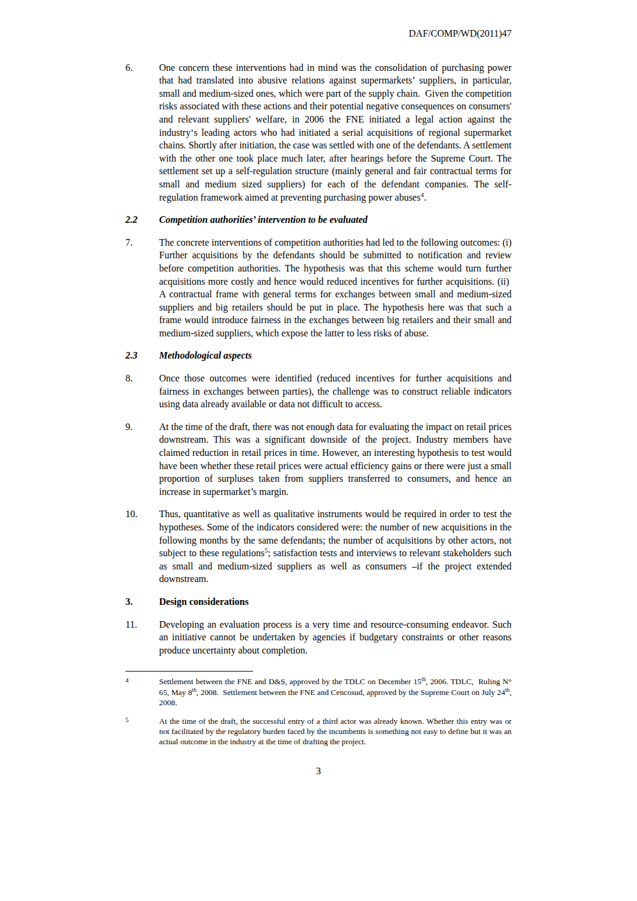DAF/COMP/WD(2011)47
6.
One concern these interventions had in mind was the consolidation of purchasing power that had translated into abusive relations against supermarkets’ suppliers, in particular, small and medium-sized ones, which were part of the supply chain. Given the competition risks associated with these actions and their potential negative consequences on consumers' and relevant suppliers' welfare, in 2006 the FNE initiated a legal action against the industry‘s leading actors who had initiated a serial acquisitions of regional supermarket chains. Shortly after initiation, the case was settled with one of the defendants. A settlement with the other one took place much later, after hearings before the Supreme Court. The settlement set up a self-regulation structure (mainly general and fair contractual terms for small and medium sized suppliers) for each of the defendant companies. The self-regulation framework aimed at preventing purchasing power abuses4.
2.2 Competition authorities’ intervention to be evaluated
7.
The concrete interventions of competition authorities had led to the following outcomes: (i) Further acquisitions by the defendants should be submitted to notification and review before competition authorities. The hypothesis was that this scheme would turn further acquisitions more costly and hence would reduced incentives for further acquisitions. (ii) A contractual frame with general terms for exchanges between small and medium-sized suppliers and big retailers should be put in place. The hypothesis here was that such a frame would introduce fairness in the exchanges between big retailers and their small and medium-sized suppliers, which expose the latter to less risks of abuse.
2.3 Methodological aspects
8.
Once those outcomes were identified (reduced incentives for further acquisitions and fairness in exchanges between parties), the challenge was to construct reliable indicators using data already available or data not difficult to access.
9.
At the time of the draft, there was not enough data for evaluating the impact on retail prices downstream. This was a significant downside of the project. Industry members have claimed reduction in retail prices in time. However, an interesting hypothesis to test would have been whether these retail prices were actual efficiency gains or there were just a small proportion of surpluses taken from suppliers transferred to consumers, and hence an increase in supermarket’s margin.
10.
Thus, quantitative as well as qualitative instruments would be required in order to test the hypotheses. Some of the indicators considered were: the number of new acquisitions in the following months by the same defendants; the number of acquisitions by other actors, not subject to these regulations5; satisfaction tests and interviews to relevant stakeholders such as small and medium-sized suppliers as well as consumers –if the project extended downstream.
3. Design considerations
11.
Developing an evaluation process is a very time and resource-consuming endeavor. Such an initiative cannot be undertaken by agencies if budgetary constraints or other reasons produce uncertainty about completion.
4
Settlement between the FNE and D&S, approved by the TDLC on December 15th, 2006. TDLC, Ruling N° 65, May 8th, 2008. Settlement between the FNE and Cencosud, approved by the Supreme Court on July 24th, 2008.
5
At the time of the draft, the successful entry of a third actor was already known. Whether this entry was or not facilitated by the regulatory burden faced by the incumbents is something not easy to define but it was an actual outcome in the industry at the time of drafting the project.
3